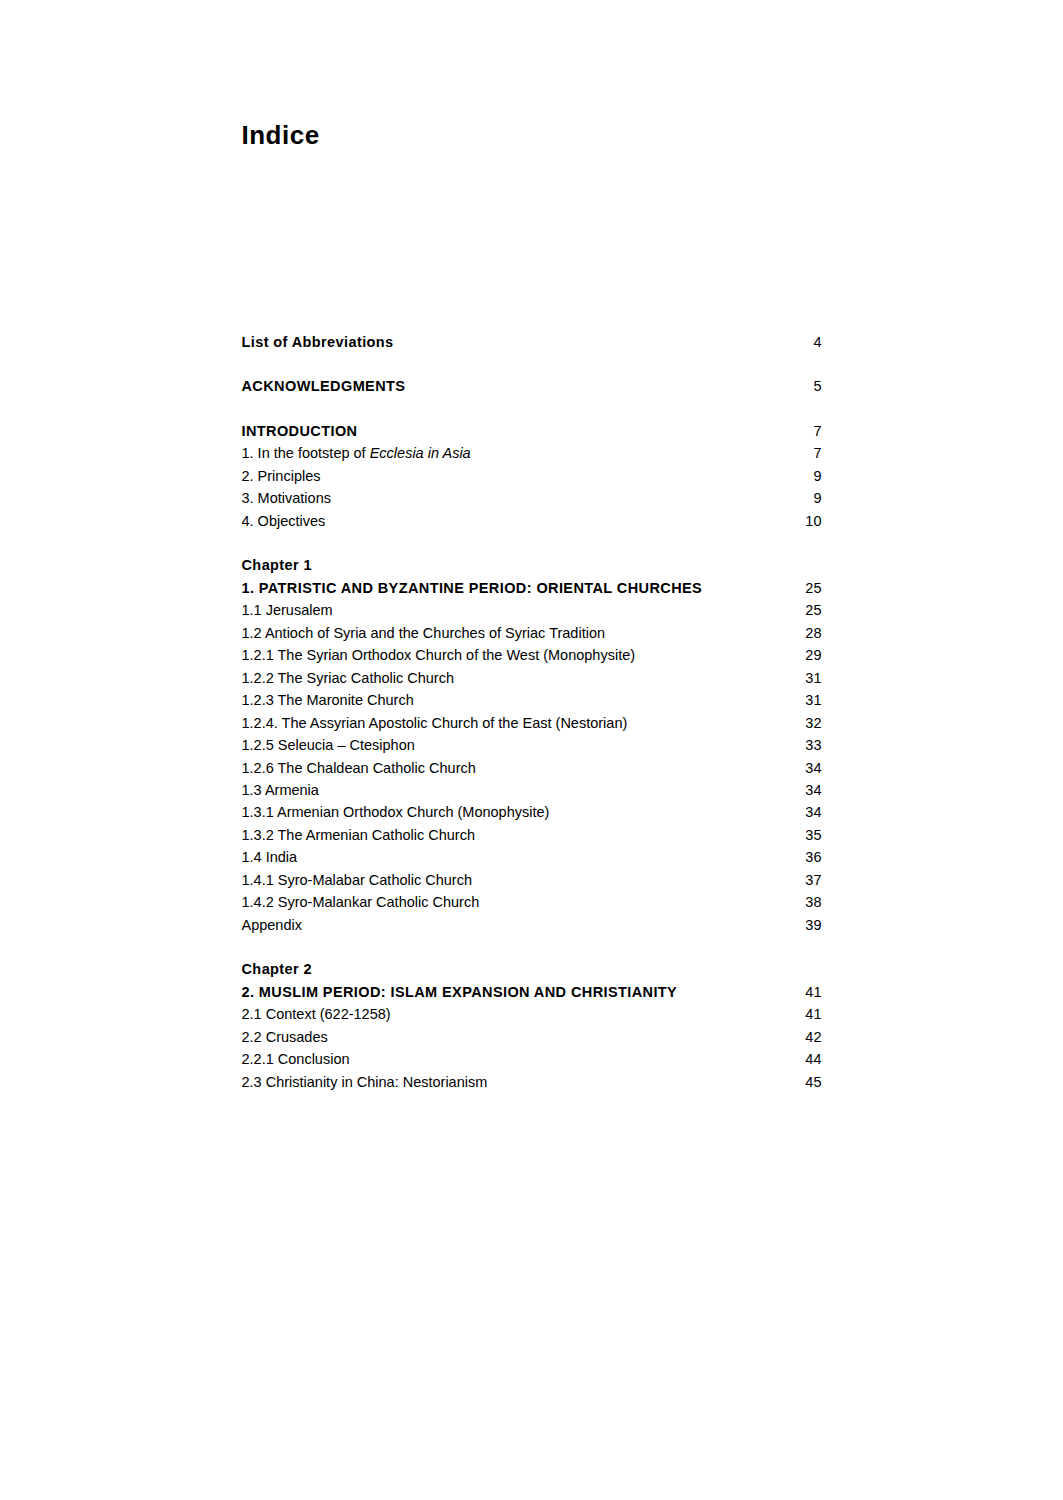Indice
| List of Abbreviations | 4 |
| ACKNOWLEDGMENTS | 5 |
| INTRODUCTION | 7 |
| 1. In the footstep of Ecclesia in Asia | 7 |
| 2. Principles | 9 |
| 3. Motivations | 9 |
| 4. Objectives | 10 |
| Chapter 1 | |
| 1. PATRISTIC AND BYZANTINE PERIOD: ORIENTAL CHURCHES | 25 |
| 1.1 Jerusalem | 25 |
| 1.2 Antioch of Syria and the Churches of Syriac Tradition | 28 |
| 1.2.1 The Syrian Orthodox Church of the West (Monophysite) | 29 |
| 1.2.2 The Syriac Catholic Church | 31 |
| 1.2.3 The Maronite Church | 31 |
| 1.2.4. The Assyrian Apostolic Church of the East (Nestorian) | 32 |
| 1.2.5 Seleucia – Ctesiphon | 33 |
| 1.2.6 The Chaldean Catholic Church | 34 |
| 1.3 Armenia | 34 |
| 1.3.1 Armenian Orthodox Church (Monophysite) | 34 |
| 1.3.2 The Armenian Catholic Church | 35 |
| 1.4 India | 36 |
| 1.4.1 Syro-Malabar Catholic Church | 37 |
| 1.4.2 Syro-Malankar Catholic Church | 38 |
| Appendix | 39 |
| Chapter 2 | |
| 2. MUSLIM PERIOD: ISLAM EXPANSION AND CHRISTIANITY | 41 |
| 2.1 Context (622-1258) | 41 |
| 2.2 Crusades | 42 |
| 2.2.1 Conclusion | 44 |
| 2.3 Christianity in China: Nestorianism | 45 |